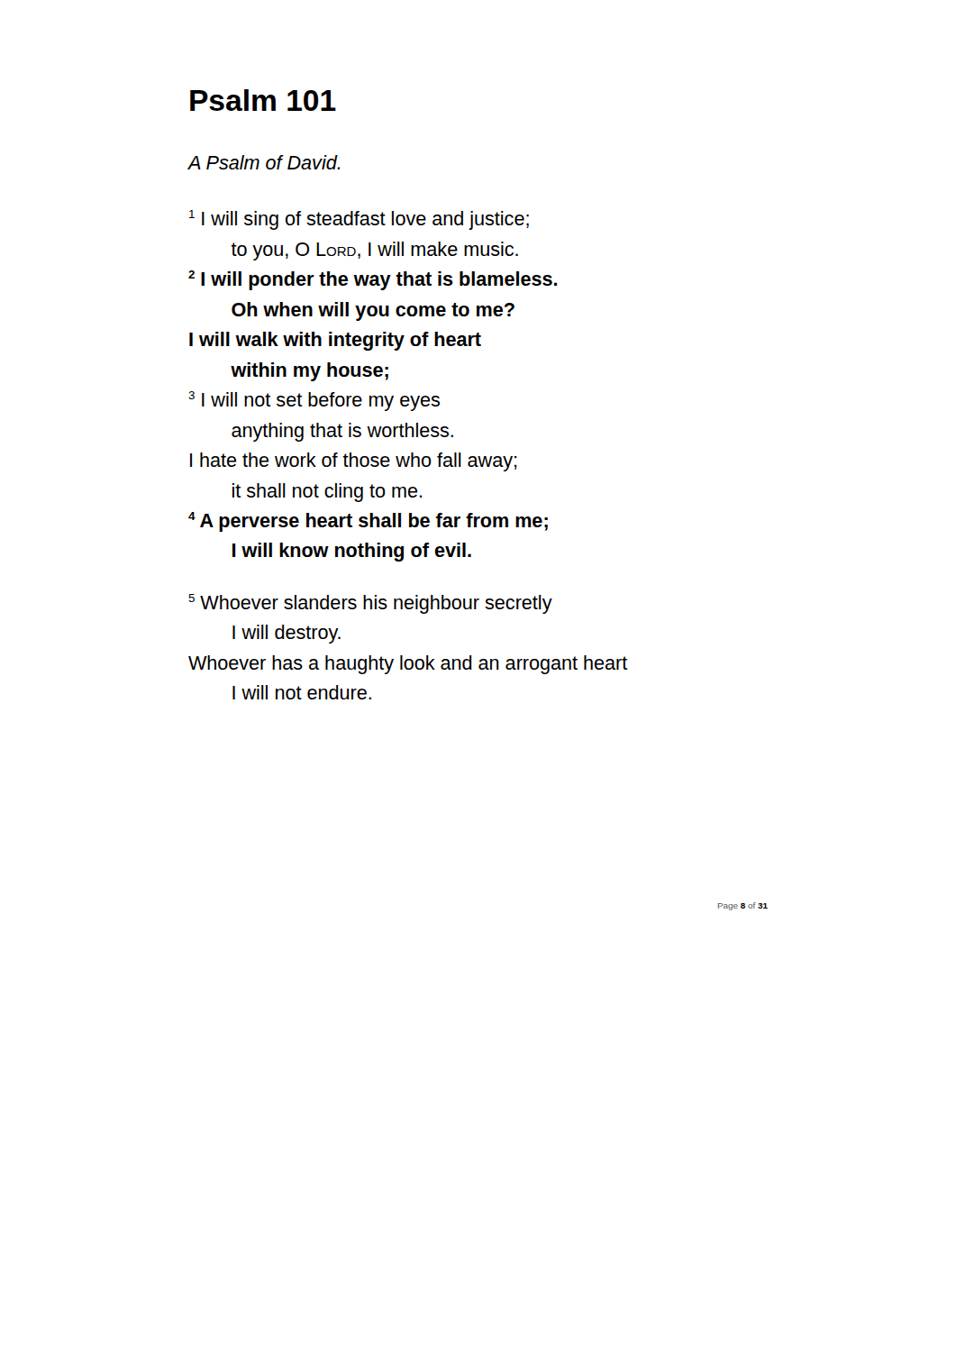Psalm 101
A Psalm of David.
1 I will sing of steadfast love and justice; to you, O Lord, I will make music.
2 I will ponder the way that is blameless. Oh when will you come to me?
I will walk with integrity of heart within my house;
3 I will not set before my eyes anything that is worthless.
I hate the work of those who fall away; it shall not cling to me.
4 A perverse heart shall be far from me; I will know nothing of evil.
5 Whoever slanders his neighbour secretly I will destroy.
Whoever has a haughty look and an arrogant heart I will not endure.
Page 8 of 31